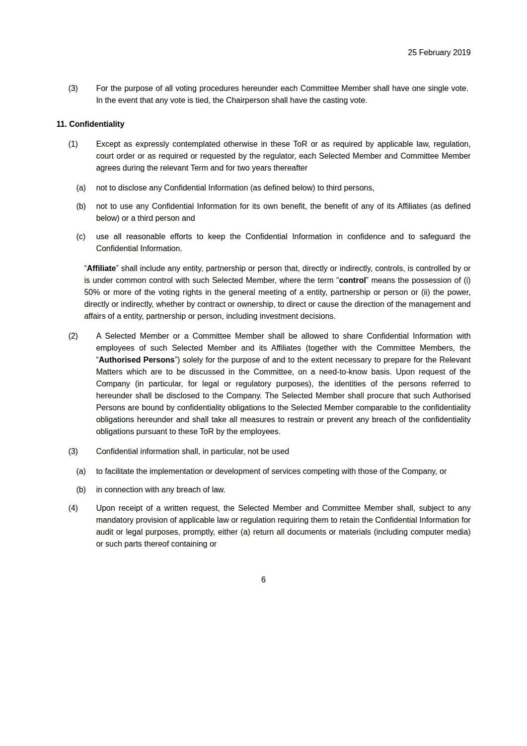25 February 2019
(3) For the purpose of all voting procedures hereunder each Committee Member shall have one single vote. In the event that any vote is tied, the Chairperson shall have the casting vote.
11. Confidentiality
(1) Except as expressly contemplated otherwise in these ToR or as required by applicable law, regulation, court order or as required or requested by the regulator, each Selected Member and Committee Member agrees during the relevant Term and for two years thereafter
(a) not to disclose any Confidential Information (as defined below) to third persons,
(b) not to use any Confidential Information for its own benefit, the benefit of any of its Affiliates (as defined below) or a third person and
(c) use all reasonable efforts to keep the Confidential Information in confidence and to safeguard the Confidential Information.
“Affiliate” shall include any entity, partnership or person that, directly or indirectly, controls, is controlled by or is under common control with such Selected Member, where the term “control” means the possession of (i) 50% or more of the voting rights in the general meeting of a entity, partnership or person or (ii) the power, directly or indirectly, whether by contract or ownership, to direct or cause the direction of the management and affairs of a entity, partnership or person, including investment decisions.
(2) A Selected Member or a Committee Member shall be allowed to share Confidential Information with employees of such Selected Member and its Affiliates (together with the Committee Members, the “Authorised Persons”) solely for the purpose of and to the extent necessary to prepare for the Relevant Matters which are to be discussed in the Committee, on a need-to-know basis. Upon request of the Company (in particular, for legal or regulatory purposes), the identities of the persons referred to hereunder shall be disclosed to the Company. The Selected Member shall procure that such Authorised Persons are bound by confidentiality obligations to the Selected Member comparable to the confidentiality obligations hereunder and shall take all measures to restrain or prevent any breach of the confidentiality obligations pursuant to these ToR by the employees.
(3) Confidential information shall, in particular, not be used
(a) to facilitate the implementation or development of services competing with those of the Company, or
(b) in connection with any breach of law.
(4) Upon receipt of a written request, the Selected Member and Committee Member shall, subject to any mandatory provision of applicable law or regulation requiring them to retain the Confidential Information for audit or legal purposes, promptly, either (a) return all documents or materials (including computer media) or such parts thereof containing or
6